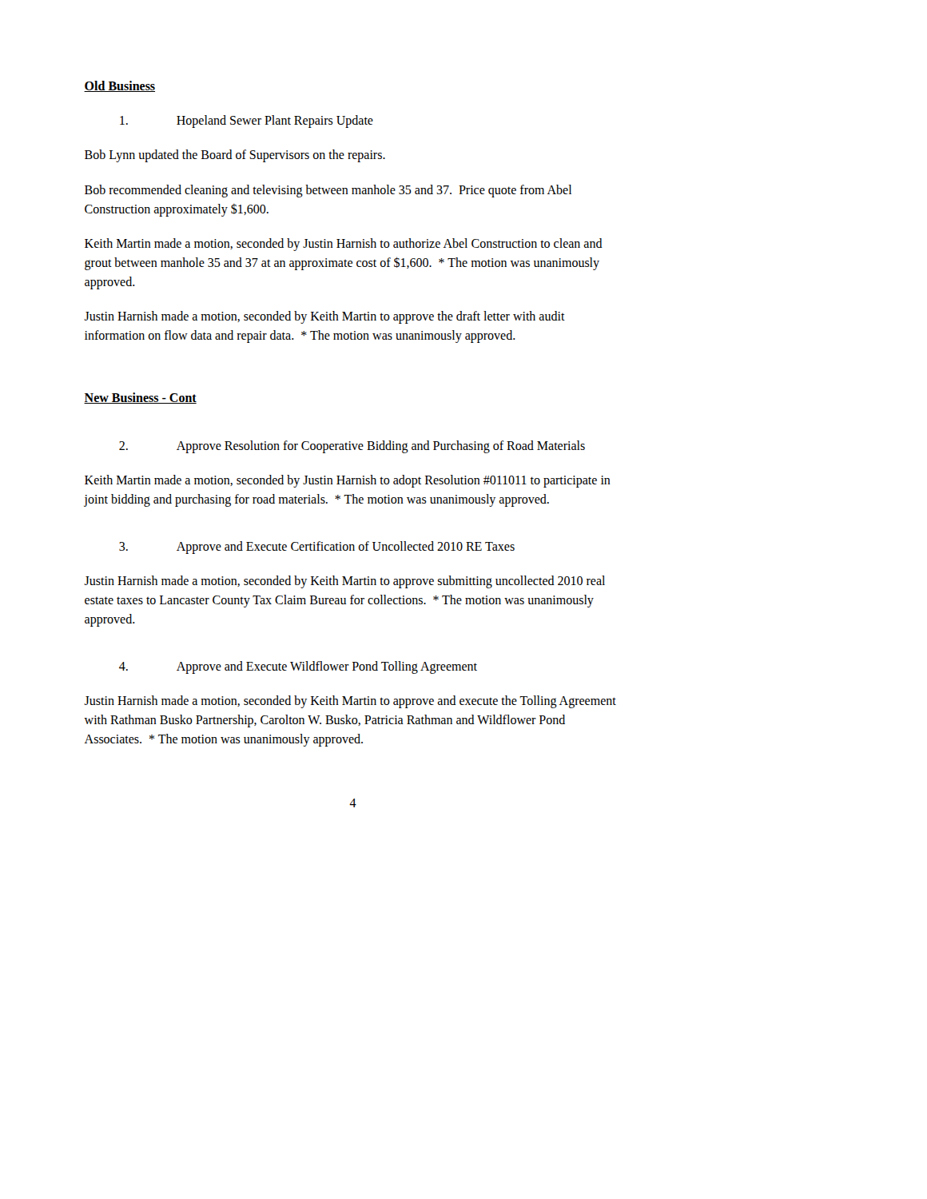Old Business
1. Hopeland Sewer Plant Repairs Update
Bob Lynn updated the Board of Supervisors on the repairs.
Bob recommended cleaning and televising between manhole 35 and 37. Price quote from Abel Construction approximately $1,600.
Keith Martin made a motion, seconded by Justin Harnish to authorize Abel Construction to clean and grout between manhole 35 and 37 at an approximate cost of $1,600. * The motion was unanimously approved.
Justin Harnish made a motion, seconded by Keith Martin to approve the draft letter with audit information on flow data and repair data. * The motion was unanimously approved.
New Business - Cont
2. Approve Resolution for Cooperative Bidding and Purchasing of Road Materials
Keith Martin made a motion, seconded by Justin Harnish to adopt Resolution #011011 to participate in joint bidding and purchasing for road materials. * The motion was unanimously approved.
3. Approve and Execute Certification of Uncollected 2010 RE Taxes
Justin Harnish made a motion, seconded by Keith Martin to approve submitting uncollected 2010 real estate taxes to Lancaster County Tax Claim Bureau for collections. * The motion was unanimously approved.
4. Approve and Execute Wildflower Pond Tolling Agreement
Justin Harnish made a motion, seconded by Keith Martin to approve and execute the Tolling Agreement with Rathman Busko Partnership, Carolton W. Busko, Patricia Rathman and Wildflower Pond Associates. * The motion was unanimously approved.
4